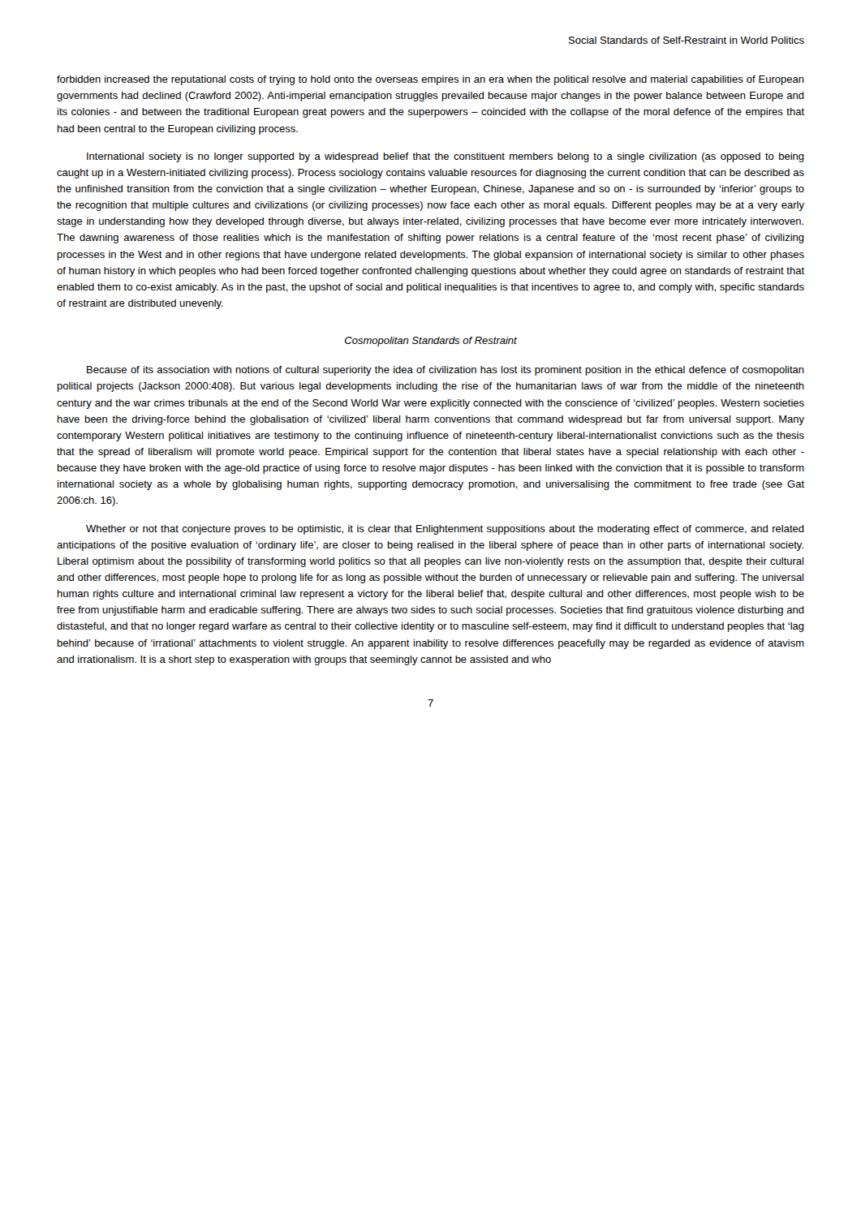Social Standards of Self-Restraint in World Politics
forbidden increased the reputational costs of trying to hold onto the overseas empires in an era when the political resolve and material capabilities of European governments had declined (Crawford 2002). Anti-imperial emancipation struggles prevailed because major changes in the power balance between Europe and its colonies - and between the traditional European great powers and the superpowers – coincided with the collapse of the moral defence of the empires that had been central to the European civilizing process.
International society is no longer supported by a widespread belief that the constituent members belong to a single civilization (as opposed to being caught up in a Western-initiated civilizing process). Process sociology contains valuable resources for diagnosing the current condition that can be described as the unfinished transition from the conviction that a single civilization – whether European, Chinese, Japanese and so on - is surrounded by ‘inferior’ groups to the recognition that multiple cultures and civilizations (or civilizing processes) now face each other as moral equals. Different peoples may be at a very early stage in understanding how they developed through diverse, but always inter-related, civilizing processes that have become ever more intricately interwoven. The dawning awareness of those realities which is the manifestation of shifting power relations is a central feature of the ‘most recent phase’ of civilizing processes in the West and in other regions that have undergone related developments. The global expansion of international society is similar to other phases of human history in which peoples who had been forced together confronted challenging questions about whether they could agree on standards of restraint that enabled them to co-exist amicably. As in the past, the upshot of social and political inequalities is that incentives to agree to, and comply with, specific standards of restraint are distributed unevenly.
Cosmopolitan Standards of Restraint
Because of its association with notions of cultural superiority the idea of civilization has lost its prominent position in the ethical defence of cosmopolitan political projects (Jackson 2000:408). But various legal developments including the rise of the humanitarian laws of war from the middle of the nineteenth century and the war crimes tribunals at the end of the Second World War were explicitly connected with the conscience of ‘civilized’ peoples. Western societies have been the driving-force behind the globalisation of ‘civilized’ liberal harm conventions that command widespread but far from universal support. Many contemporary Western political initiatives are testimony to the continuing influence of nineteenth-century liberal-internationalist convictions such as the thesis that the spread of liberalism will promote world peace. Empirical support for the contention that liberal states have a special relationship with each other - because they have broken with the age-old practice of using force to resolve major disputes - has been linked with the conviction that it is possible to transform international society as a whole by globalising human rights, supporting democracy promotion, and universalising the commitment to free trade (see Gat 2006:ch. 16).
Whether or not that conjecture proves to be optimistic, it is clear that Enlightenment suppositions about the moderating effect of commerce, and related anticipations of the positive evaluation of ‘ordinary life’, are closer to being realised in the liberal sphere of peace than in other parts of international society. Liberal optimism about the possibility of transforming world politics so that all peoples can live non-violently rests on the assumption that, despite their cultural and other differences, most people hope to prolong life for as long as possible without the burden of unnecessary or relievable pain and suffering. The universal human rights culture and international criminal law represent a victory for the liberal belief that, despite cultural and other differences, most people wish to be free from unjustifiable harm and eradicable suffering. There are always two sides to such social processes. Societies that find gratuitous violence disturbing and distasteful, and that no longer regard warfare as central to their collective identity or to masculine self-esteem, may find it difficult to understand peoples that ‘lag behind’ because of ‘irrational’ attachments to violent struggle. An apparent inability to resolve differences peacefully may be regarded as evidence of atavism and irrationalism. It is a short step to exasperation with groups that seemingly cannot be assisted and who
7